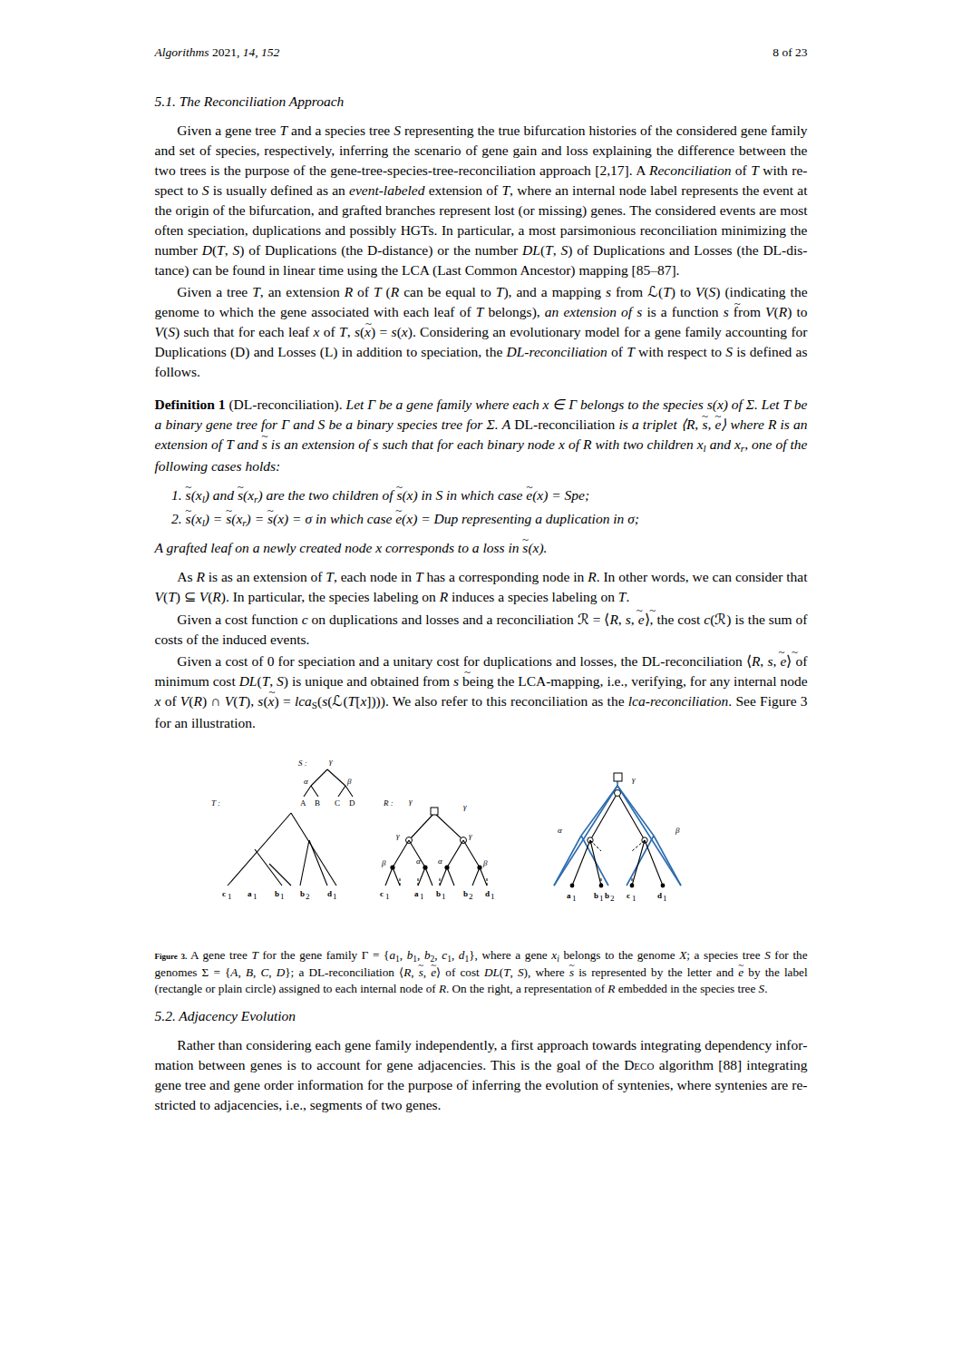Algorithms 2021, 14, 152
8 of 23
5.1. The Reconciliation Approach
Given a gene tree T and a species tree S representing the true bifurcation histories of the considered gene family and set of species, respectively, inferring the scenario of gene gain and loss explaining the difference between the two trees is the purpose of the gene-tree-species-tree-reconciliation approach [2,17]. A Reconciliation of T with respect to S is usually defined as an event-labeled extension of T, where an internal node label represents the event at the origin of the bifurcation, and grafted branches represent lost (or missing) genes. The considered events are most often speciation, duplications and possibly HGTs. In particular, a most parsimonious reconciliation minimizing the number D(T, S) of Duplications (the D-distance) or the number DL(T, S) of Duplications and Losses (the DL-distance) can be found in linear time using the LCA (Last Common Ancestor) mapping [85–87].
Given a tree T, an extension R of T (R can be equal to T), and a mapping s from ℒ(T) to V(S) (indicating the genome to which the gene associated with each leaf of T belongs), an extension of s is a function s from V(R) to V(S) such that for each leaf x of T, s(x) = s(x). Considering an evolutionary model for a gene family accounting for Duplications (D) and Losses (L) in addition to speciation, the DL-reconciliation of T with respect to S is defined as follows.
Definition 1 (DL-reconciliation). Let Γ be a gene family where each x ∈ Γ belongs to the species s(x) of Σ. Let T be a binary gene tree for Γ and S be a binary species tree for Σ. A DL-reconciliation is a triplet ⟨R, s, e⟩ where R is an extension of T and s is an extension of s such that for each binary node x of R with two children xl and xr, one of the following cases holds:
s(xl) and s(xr) are the two children of s(x) in S in which case e(x) = Spe;
s(xl) = s(xr) = s(x) = σ in which case e(x) = Dup representing a duplication in σ;
A grafted leaf on a newly created node x corresponds to a loss in s(x).
As R is as an extension of T, each node in T has a corresponding node in R. In other words, we can consider that V(T) ⊆ V(R). In particular, the species labeling on R induces a species labeling on T.
Given a cost function c on duplications and losses and a reconciliation ℛ = ⟨R, s, e⟩, the cost c(ℛ) is the sum of costs of the induced events.
Given a cost of 0 for speciation and a unitary cost for duplications and losses, the DL-reconciliation ⟨R, s, e⟩ of minimum cost DL(T, S) is unique and obtained from s being the LCA-mapping, i.e., verifying, for any internal node x of V(R) ∩ V(T), s(x) = lca S(s(ℒ(T[x]))). We also refer to this reconciliation as the lca-reconciliation. See Figure 3 for an illustration.
S : γ α β A B C D T : c1 a1 b1 b2 d1 R : γ γ γ γ β α α β c1 a1 b1 b2 d1 γ α β a1 b1 b2 c1 d1
Figure 3. A gene tree T for the gene family Γ = {a 1, b 1, b 2, c 1, d 1}, where a gene xi belongs to the genome X; a species tree S for the genomes Σ = {A, B, C, D}; a DL-reconciliation ⟨R, s, e⟩ of cost DL(T, S), where s is represented by the letter and e by the label (rectangle or plain circle) assigned to each internal node of R. On the right, a representation of R embedded in the species tree S.
5.2. Adjacency Evolution
Rather than considering each gene family independently, a first approach towards integrating dependency information between genes is to account for gene adjacencies. This is the goal of the Deco algorithm [88] integrating gene tree and gene order information for the purpose of inferring the evolution of syntenies, where syntenies are restricted to adjacencies, i.e., segments of two genes.